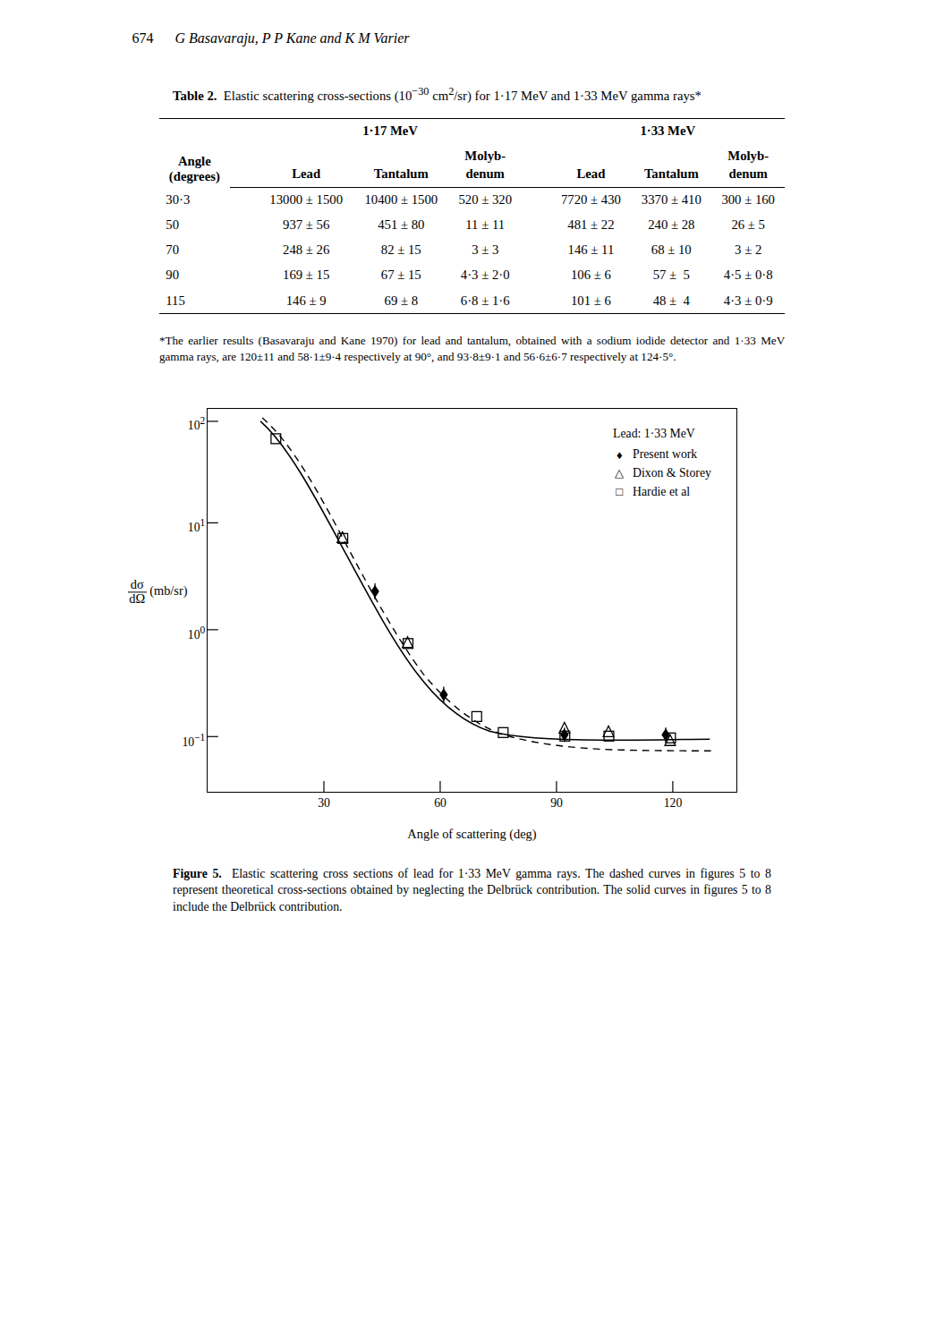674 G Basavaraju, P P Kane and K M Varier
Table 2. Elastic scattering cross-sections (10−30 cm2/sr) for 1·17 MeV and 1·33 MeV gamma rays*
| Angle (degrees) | | 1·17 MeV | | 1·33 MeV |
| --- | --- | --- | --- | --- |
| | Lead | Tantalum | Molyb- denum | | Lead | Tantalum | Molyb- denum |
| 30·3 | | 13000 ± 1500 | 10400 ± 1500 | 520 ± 320 | | 7720 ± 430 | 3370 ± 410 | 300 ± 160 |
| 50 | | 937 ± 56 | 451 ± 80 | 11 ± 11 | | 481 ± 22 | 240 ± 28 | 26 ± 5 |
| 70 | | 248 ± 26 | 82 ± 15 | 3 ± 3 | | 146 ± 11 | 68 ± 10 | 3 ± 2 |
| 90 | | 169 ± 15 | 67 ± 15 | 4·3 ± 2·0 | | 106 ± 6 | 57 ± 5 | 4·5 ± 0·8 |
| 115 | | 146 ± 9 | 69 ± 8 | 6·8 ± 1·6 | | 101 ± 6 | 48 ± 4 | 4·3 ± 0·9 |
*The earlier results (Basavaraju and Kane 1970) for lead and tantalum, obtained with a sodium iodide detector and 1·33 MeV gamma rays, are 120±11 and 58·1±9·4 respectively at 90°, and 93·8±9·1 and 56·6±6·7 respectively at 124·5°.
102 101 100 10−1
dσ dΩ(mb/sr)
Lead: 1·33 MeV
♦Present work
△Dixon & Storey
□Hardie et al
30 60 90 120
Angle of scattering (deg)
Figure 5. Elastic scattering cross sections of lead for 1·33 MeV gamma rays. The dashed curves in figures 5 to 8 represent theoretical cross-sections obtained by neglecting the Delbrück contribution. The solid curves in figures 5 to 8 include the Delbrück contribution.